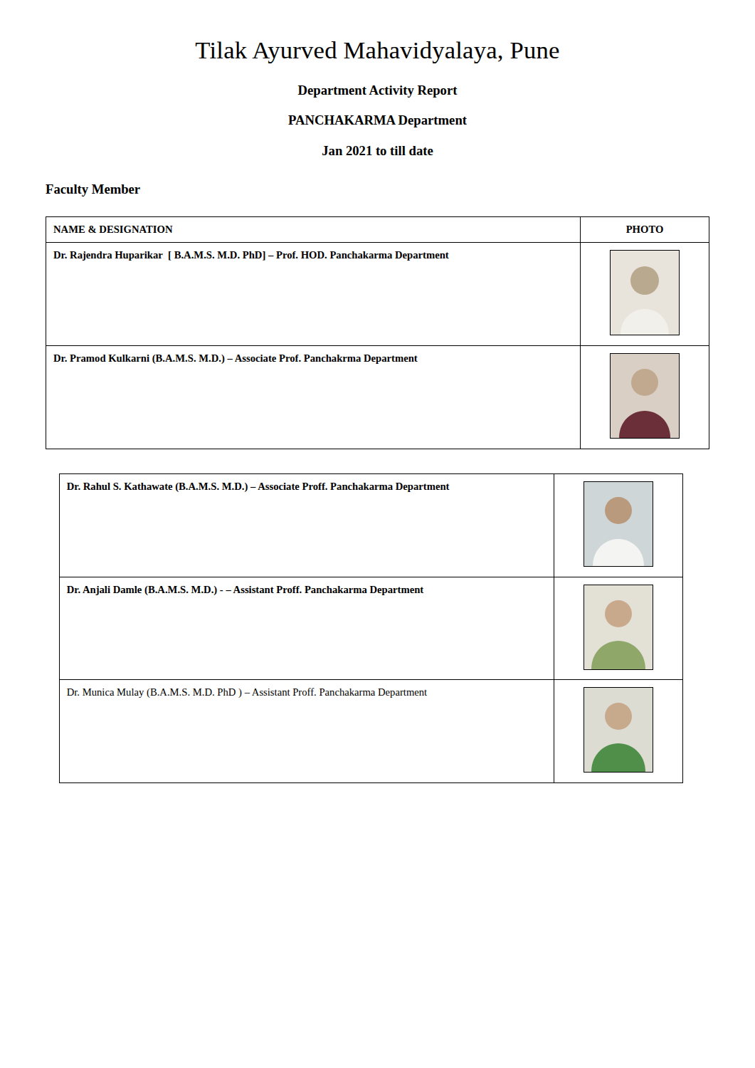Tilak Ayurved Mahavidyalaya, Pune
Department Activity Report
PANCHAKARMA Department
Jan 2021 to till date
Faculty Member
| NAME & DESIGNATION | PHOTO |
| --- | --- |
| Dr. Rajendra Huparikar [ B.A.M.S. M.D. PhD] – Prof. HOD. Panchakarma Department | |
| Dr. Pramod Kulkarni (B.A.M.S. M.D.) – Associate Prof. Panchakrma Department | |
| Dr. Rahul S. Kathawate (B.A.M.S. M.D.) – Associate Proff. Panchakarma Department | |
| Dr. Anjali Damle (B.A.M.S. M.D.) - – Assistant Proff. Panchakarma Department | |
| Dr. Munica Mulay (B.A.M.S. M.D. PhD ) – Assistant Proff. Panchakarma Department | |